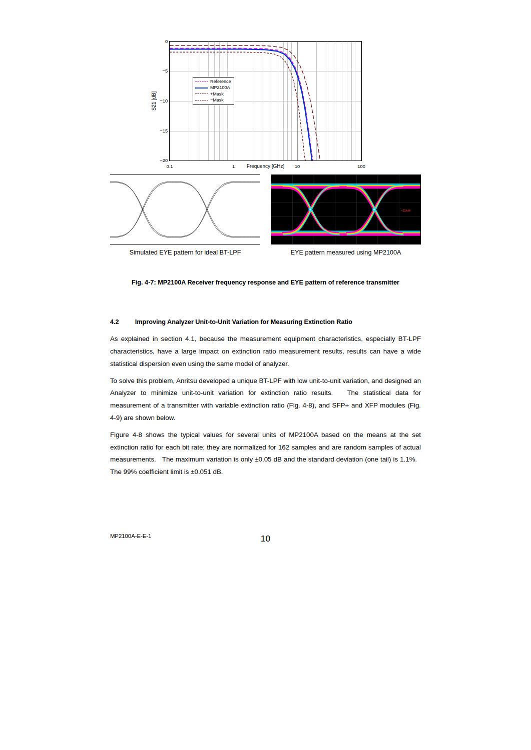Reference
MP2100A
+Mask
−Mask
S21 [dB]
0
−5
−10
−15
−20
0.1
1
10
100
Frequency [GHz]
+218uW
Simulated EYE pattern for ideal BT-LPF
EYE pattern measured using MP2100A
Fig. 4-7: MP2100A Receiver frequency response and EYE pattern of reference transmitter
4.2 Improving Analyzer Unit-to-Unit Variation for Measuring Extinction Ratio
As explained in section 4.1, because the measurement equipment characteristics, especially BT-LPF characteristics, have a large impact on extinction ratio measurement results, results can have a wide statistical dispersion even using the same model of analyzer.
To solve this problem, Anritsu developed a unique BT-LPF with low unit-to-unit variation, and designed an Analyzer to minimize unit-to-unit variation for extinction ratio results. The statistical data for measurement of a transmitter with variable extinction ratio (Fig. 4-8), and SFP+ and XFP modules (Fig. 4-9) are shown below.
Figure 4-8 shows the typical values for several units of MP2100A based on the means at the set extinction ratio for each bit rate; they are normalized for 162 samples and are random samples of actual measurements. The maximum variation is only ±0.05 dB and the standard deviation (one tail) is 1.1%. The 99% coefficient limit is ±0.051 dB.
MP2100A-E-E-1
10